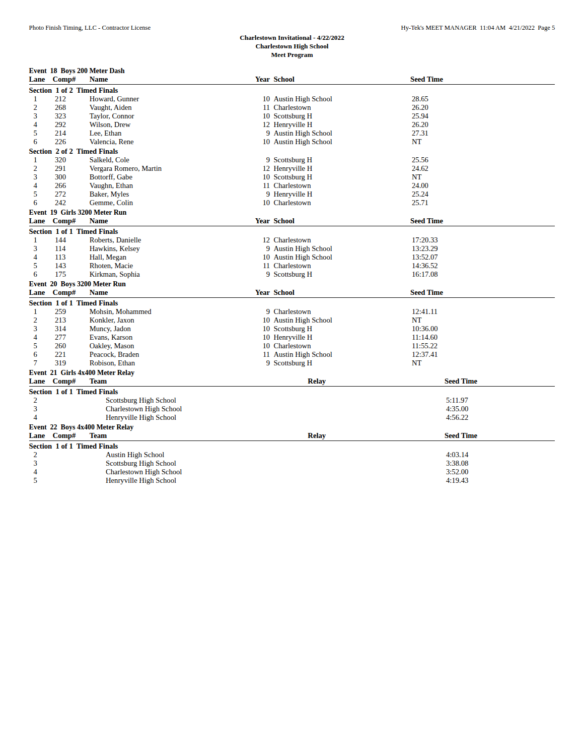Photo Finish Timing, LLC - Contractor License
Hy-Tek's MEET MANAGER 11:04 AM 4/21/2022 Page 5
Charlestown Invitational - 4/22/2022
Charlestown High School
Meet Program
Event 18 Boys 200 Meter Dash
| Lane | Comp# | Name | Year | School | Seed Time | |
| --- | --- | --- | --- | --- | --- | --- |
| Section 1 of 2 Timed Finals |
| 1 | 212 | Howard, Gunner | 10 | Austin High School | 28.65 | |
| 2 | 268 | Vaught, Aiden | 11 | Charlestown | 26.20 | |
| 3 | 323 | Taylor, Connor | 10 | Scottsburg H | 25.94 | |
| 4 | 292 | Wilson, Drew | 12 | Henryville H | 26.20 | |
| 5 | 214 | Lee, Ethan | 9 | Austin High School | 27.31 | |
| 6 | 226 | Valencia, Rene | 10 | Austin High School | NT | |
| Section 2 of 2 Timed Finals |
| 1 | 320 | Salkeld, Cole | 9 | Scottsburg H | 25.56 | |
| 2 | 291 | Vergara Romero, Martin | 12 | Henryville H | 24.62 | |
| 3 | 300 | Bottorff, Gabe | 10 | Scottsburg H | NT | |
| 4 | 266 | Vaughn, Ethan | 11 | Charlestown | 24.00 | |
| 5 | 272 | Baker, Myles | 9 | Henryville H | 25.24 | |
| 6 | 242 | Gemme, Colin | 10 | Charlestown | 25.71 | |
Event 19 Girls 3200 Meter Run
| Lane | Comp# | Name | Year | School | Seed Time | |
| --- | --- | --- | --- | --- | --- | --- |
| Section 1 of 1 Timed Finals |
| 1 | 144 | Roberts, Danielle | 12 | Charlestown | 17:20.33 | |
| 3 | 114 | Hawkins, Kelsey | 9 | Austin High School | 13:23.29 | |
| 4 | 113 | Hall, Megan | 10 | Austin High School | 13:52.07 | |
| 5 | 143 | Rhoten, Macie | 11 | Charlestown | 14:36.52 | |
| 6 | 175 | Kirkman, Sophia | 9 | Scottsburg H | 16:17.08 | |
Event 20 Boys 3200 Meter Run
| Lane | Comp# | Name | Year | School | Seed Time | |
| --- | --- | --- | --- | --- | --- | --- |
| Section 1 of 1 Timed Finals |
| 1 | 259 | Mohsin, Mohammed | 9 | Charlestown | 12:41.11 | |
| 2 | 213 | Konkler, Jaxon | 10 | Austin High School | NT | |
| 3 | 314 | Muncy, Jadon | 10 | Scottsburg H | 10:36.00 | |
| 4 | 277 | Evans, Karson | 10 | Henryville H | 11:14.60 | |
| 5 | 260 | Oakley, Mason | 10 | Charlestown | 11:55.22 | |
| 6 | 221 | Peacock, Braden | 11 | Austin High School | 12:37.41 | |
| 7 | 319 | Robison, Ethan | 9 | Scottsburg H | NT | |
Event 21 Girls 4x400 Meter Relay
| Lane | Comp# | Team | Relay | Seed Time | |
| --- | --- | --- | --- | --- | --- |
| Section 1 of 1 Timed Finals |
| 2 | | Scottsburg High School | | 5:11.97 | |
| 3 | | Charlestown High School | | 4:35.00 | |
| 4 | | Henryville High School | | 4:56.22 | |
Event 22 Boys 4x400 Meter Relay
| Lane | Comp# | Team | Relay | Seed Time | |
| --- | --- | --- | --- | --- | --- |
| Section 1 of 1 Timed Finals |
| 2 | | Austin High School | | 4:03.14 | |
| 3 | | Scottsburg High School | | 3:38.08 | |
| 4 | | Charlestown High School | | 3:52.00 | |
| 5 | | Henryville High School | | 4:19.43 | |